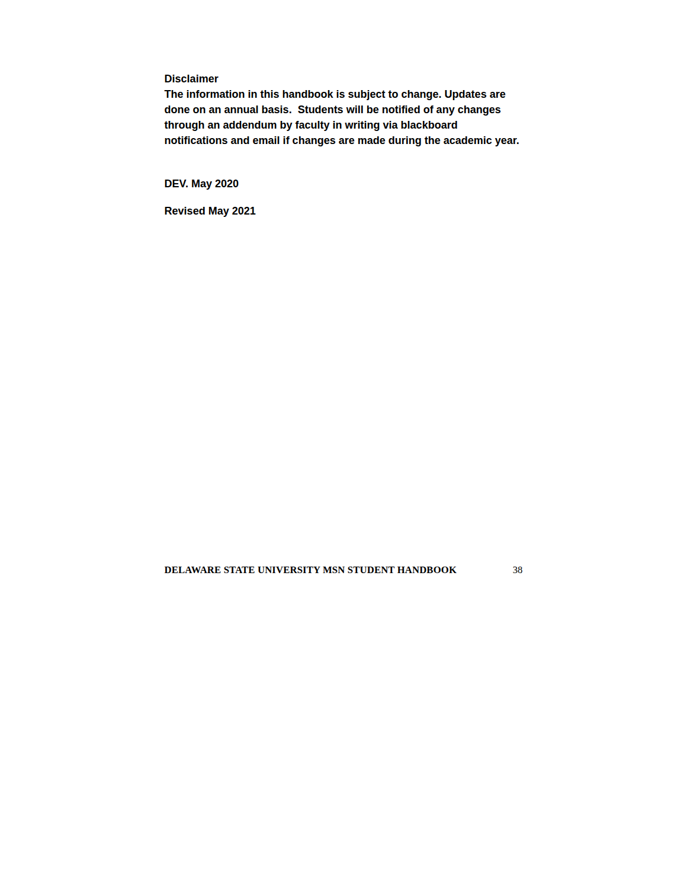Disclaimer
The information in this handbook is subject to change. Updates are done on an annual basis. Students will be notified of any changes through an addendum by faculty in writing via blackboard notifications and email if changes are made during the academic year.
DEV. May 2020
Revised May 2021
DELAWARE STATE UNIVERSITY MSN STUDENT HANDBOOK 38